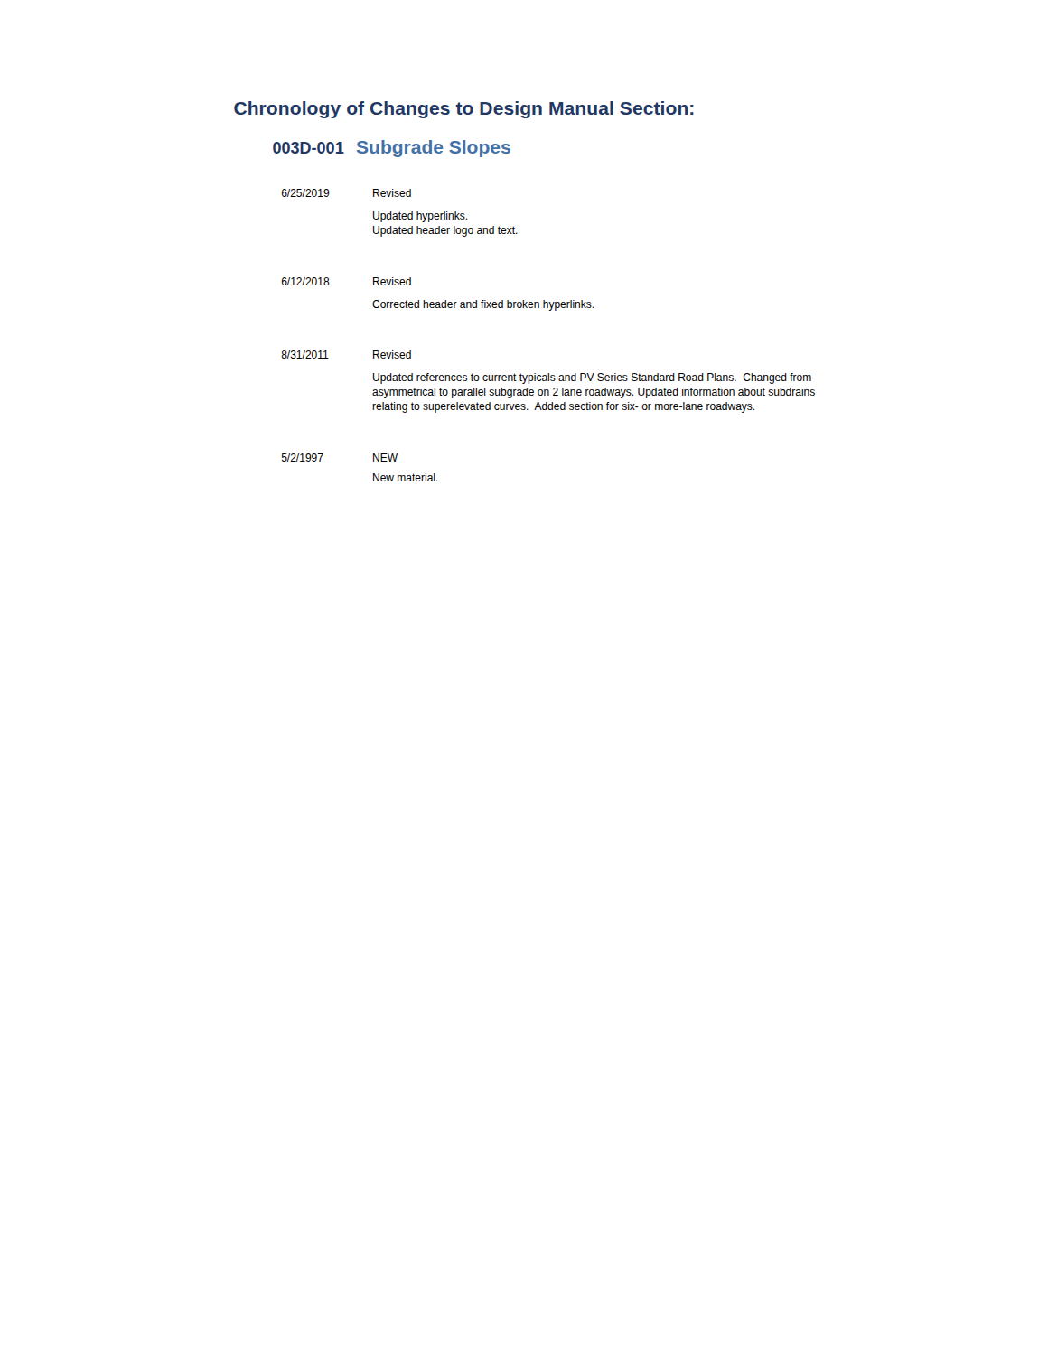Chronology of Changes to Design Manual Section:
003D-001 Subgrade Slopes
| 6/25/2019 | Revised Updated hyperlinks. Updated header logo and text. |
| 6/12/2018 | Revised Corrected header and fixed broken hyperlinks. |
| 8/31/2011 | Revised Updated references to current typicals and PV Series Standard Road Plans. Changed from asymmetrical to parallel subgrade on 2 lane roadways. Updated information about subdrains relating to superelevated curves. Added section for six- or more-lane roadways. |
| 5/2/1997 | NEW New material. |